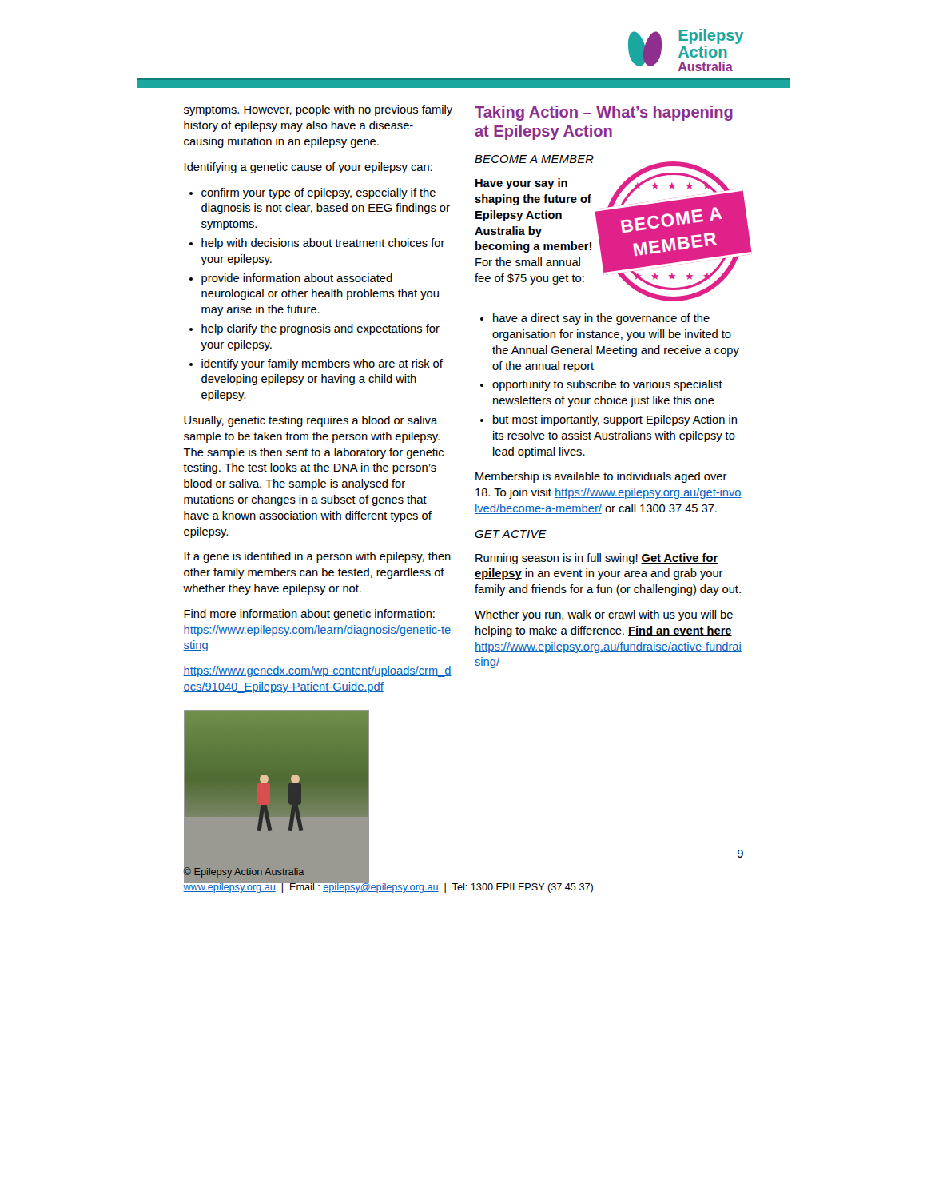Epilepsy Action Australia
symptoms. However, people with no previous family history of epilepsy may also have a disease-causing mutation in an epilepsy gene.
Identifying a genetic cause of your epilepsy can:
confirm your type of epilepsy, especially if the diagnosis is not clear, based on EEG findings or symptoms.
help with decisions about treatment choices for your epilepsy.
provide information about associated neurological or other health problems that you may arise in the future.
help clarify the prognosis and expectations for your epilepsy.
identify your family members who are at risk of developing epilepsy or having a child with epilepsy.
Usually, genetic testing requires a blood or saliva sample to be taken from the person with epilepsy. The sample is then sent to a laboratory for genetic testing. The test looks at the DNA in the person’s blood or saliva. The sample is analysed for mutations or changes in a subset of genes that have a known association with different types of epilepsy.
If a gene is identified in a person with epilepsy, then other family members can be tested, regardless of whether they have epilepsy or not.
Find more information about genetic information:
https://www.epilepsy.com/learn/diagnosis/genetic-testing
https://www.genedx.com/wp-content/uploads/crm_docs/91040_Epilepsy-Patient-Guide.pdf
Taking Action – What’s happening at Epilepsy Action
BECOME A MEMBER
Have your say in shaping the future of Epilepsy Action Australia by becoming a member!
For the small annual fee of $75 you get to:
★ ★ ★ ★ ★
BECOME A MEMBER
★ ★ ★ ★ ★
have a direct say in the governance of the organisation for instance, you will be invited to the Annual General Meeting and receive a copy of the annual report
opportunity to subscribe to various specialist newsletters of your choice just like this one
but most importantly, support Epilepsy Action in its resolve to assist Australians with epilepsy to lead optimal lives.
Membership is available to individuals aged over 18. To join visit https://www.epilepsy.org.au/get-involved/become-a-member/ or call 1300 37 45 37.
GET ACTIVE
Running season is in full swing! Get Active for epilepsy in an event in your area and grab your family and friends for a fun (or challenging) day out.
Whether you run, walk or crawl with us you will be helping to make a difference. Find an event here
https://www.epilepsy.org.au/fundraise/active-fundraising/
9
© Epilepsy Action Australia
www.epilepsy.org.au | Email : epilepsy@epilepsy.org.au | Tel: 1300 EPILEPSY (37 45 37)